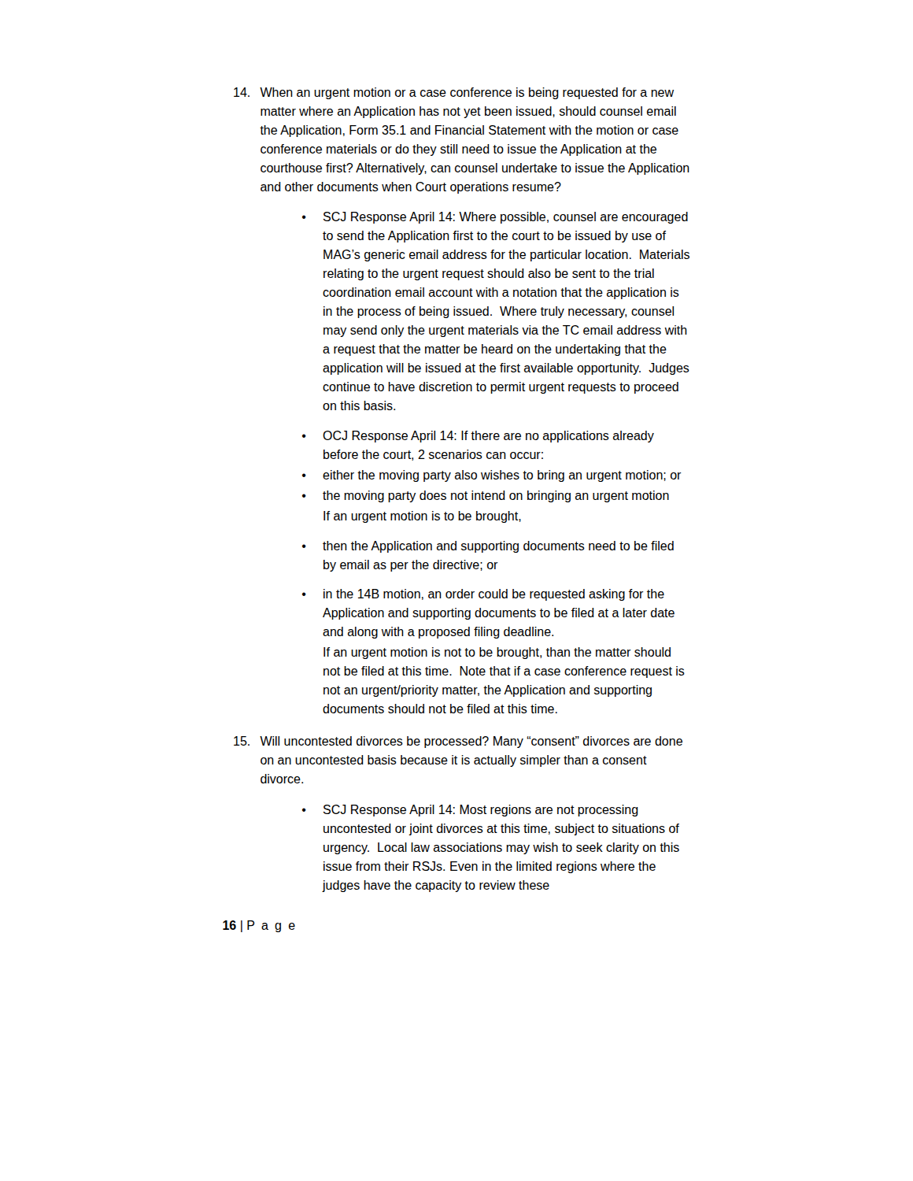When an urgent motion or a case conference is being requested for a new matter where an Application has not yet been issued, should counsel email the Application, Form 35.1 and Financial Statement with the motion or case conference materials or do they still need to issue the Application at the courthouse first? Alternatively, can counsel undertake to issue the Application and other documents when Court operations resume?
SCJ Response April 14: Where possible, counsel are encouraged to send the Application first to the court to be issued by use of MAG’s generic email address for the particular location. Materials relating to the urgent request should also be sent to the trial coordination email account with a notation that the application is in the process of being issued. Where truly necessary, counsel may send only the urgent materials via the TC email address with a request that the matter be heard on the undertaking that the application will be issued at the first available opportunity. Judges continue to have discretion to permit urgent requests to proceed on this basis.
OCJ Response April 14: If there are no applications already before the court, 2 scenarios can occur:
either the moving party also wishes to bring an urgent motion; or
the moving party does not intend on bringing an urgent motion
If an urgent motion is to be brought,
then the Application and supporting documents need to be filed by email as per the directive; or
in the 14B motion, an order could be requested asking for the Application and supporting documents to be filed at a later date and along with a proposed filing deadline.
If an urgent motion is not to be brought, than the matter should not be filed at this time. Note that if a case conference request is not an urgent/priority matter, the Application and supporting documents should not be filed at this time.
Will uncontested divorces be processed? Many “consent” divorces are done on an uncontested basis because it is actually simpler than a consent divorce.
SCJ Response April 14: Most regions are not processing uncontested or joint divorces at this time, subject to situations of urgency. Local law associations may wish to seek clarity on this issue from their RSJs. Even in the limited regions where the judges have the capacity to review these
16 | P a g e